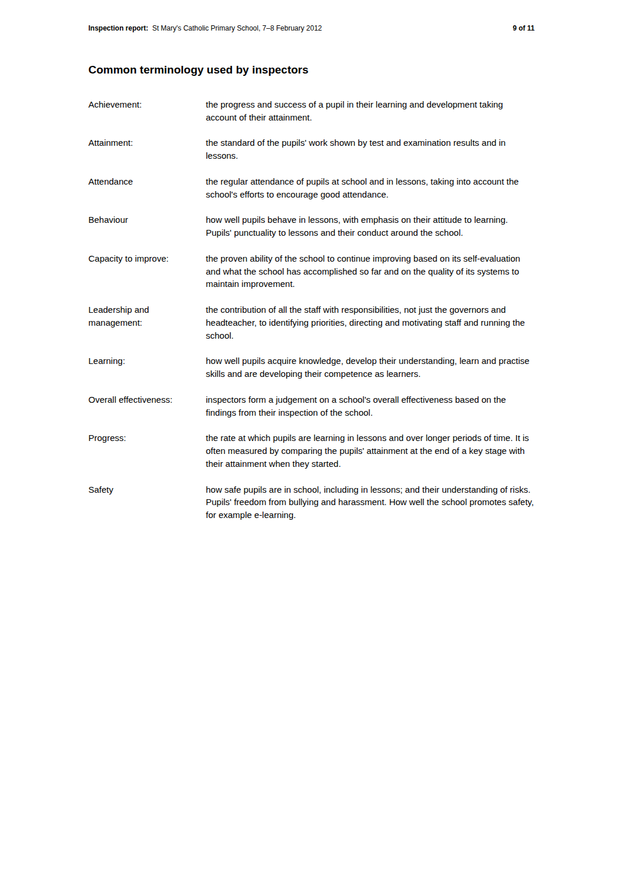Inspection report: St Mary's Catholic Primary School, 7–8 February 2012
9 of 11
Common terminology used by inspectors
Achievement:
the progress and success of a pupil in their learning and development taking account of their attainment.
Attainment:
the standard of the pupils' work shown by test and examination results and in lessons.
Attendance
the regular attendance of pupils at school and in lessons, taking into account the school's efforts to encourage good attendance.
Behaviour
how well pupils behave in lessons, with emphasis on their attitude to learning. Pupils' punctuality to lessons and their conduct around the school.
Capacity to improve:
the proven ability of the school to continue improving based on its self-evaluation and what the school has accomplished so far and on the quality of its systems to maintain improvement.
Leadership and management:
the contribution of all the staff with responsibilities, not just the governors and headteacher, to identifying priorities, directing and motivating staff and running the school.
Learning:
how well pupils acquire knowledge, develop their understanding, learn and practise skills and are developing their competence as learners.
Overall effectiveness:
inspectors form a judgement on a school's overall effectiveness based on the findings from their inspection of the school.
Progress:
the rate at which pupils are learning in lessons and over longer periods of time. It is often measured by comparing the pupils' attainment at the end of a key stage with their attainment when they started.
Safety
how safe pupils are in school, including in lessons; and their understanding of risks. Pupils' freedom from bullying and harassment. How well the school promotes safety, for example e-learning.